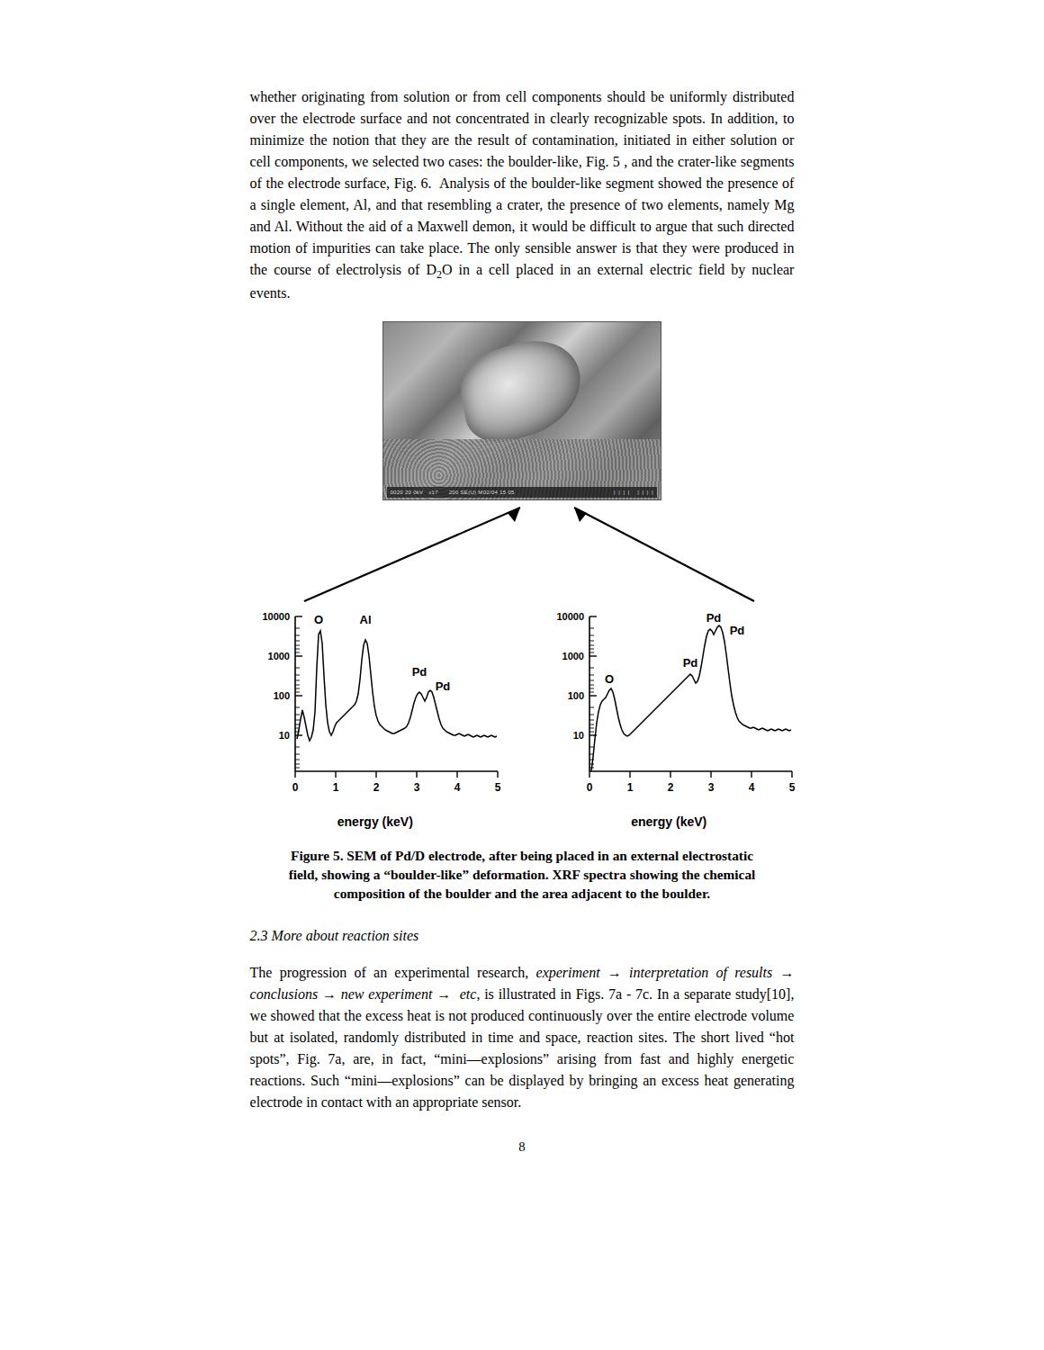whether originating from solution or from cell components should be uniformly distributed over the electrode surface and not concentrated in clearly recognizable spots. In addition, to minimize the notion that they are the result of contamination, initiated in either solution or cell components, we selected two cases: the boulder-like, Fig. 5 , and the crater-like segments of the electrode surface, Fig. 6. Analysis of the boulder-like segment showed the presence of a single element, Al, and that resembling a crater, the presence of two elements, namely Mg and Al. Without the aid of a Maxwell demon, it would be difficult to argue that such directed motion of impurities can take place. The only sensible answer is that they were produced in the course of electrolysis of D2O in a cell placed in an external electric field by nuclear events.
0020 20 0kV x17 200 SE(U) M02/04 15 05 | | | | | | | |
10000 1000 100 10 0 1 2 3 4 5 O Al Pd Pd
energy (keV)
10000 1000 100 10 0 1 2 3 4 5 O Pd Pd Pd
energy (keV)
Figure 5. SEM of Pd/D electrode, after being placed in an external electrostatic field, showing a “boulder-like” deformation. XRF spectra showing the chemical composition of the boulder and the area adjacent to the boulder.
2.3 More about reaction sites
The progression of an experimental research, experiment → interpretation of results → conclusions → new experiment → etc, is illustrated in Figs. 7a - 7c. In a separate study[10], we showed that the excess heat is not produced continuously over the entire electrode volume but at isolated, randomly distributed in time and space, reaction sites. The short lived “hot spots”, Fig. 7a, are, in fact, “mini—explosions” arising from fast and highly energetic reactions. Such “mini—explosions” can be displayed by bringing an excess heat generating electrode in contact with an appropriate sensor.
8